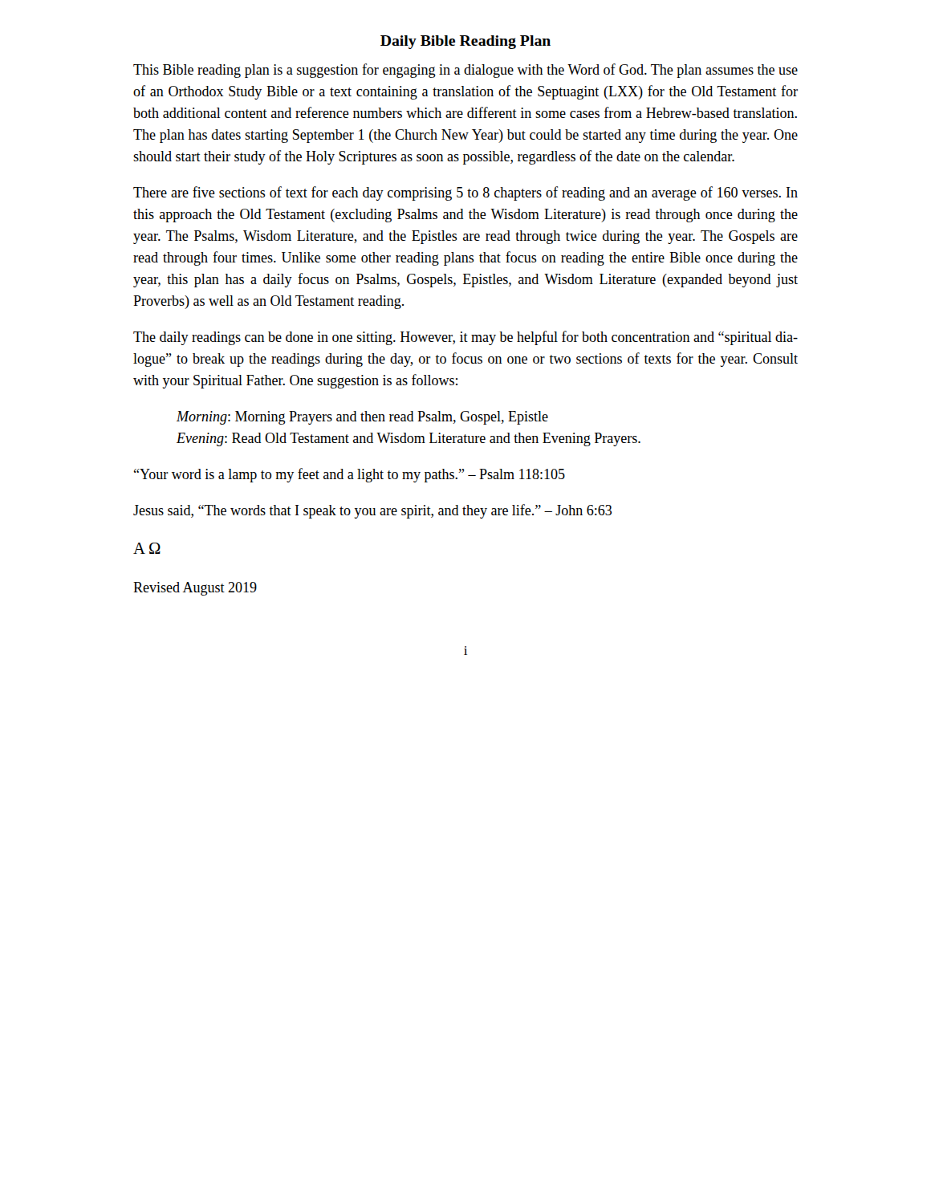Daily Bible Reading Plan
This Bible reading plan is a suggestion for engaging in a dialogue with the Word of God. The plan assumes the use of an Orthodox Study Bible or a text containing a translation of the Septuagint (LXX) for the Old Testament for both additional content and reference numbers which are different in some cases from a Hebrew-based translation. The plan has dates starting September 1 (the Church New Year) but could be started any time during the year. One should start their study of the Holy Scriptures as soon as possible, regardless of the date on the calendar.
There are five sections of text for each day comprising 5 to 8 chapters of reading and an average of 160 verses. In this approach the Old Testament (excluding Psalms and the Wisdom Literature) is read through once during the year. The Psalms, Wisdom Literature, and the Epistles are read through twice during the year. The Gospels are read through four times. Unlike some other reading plans that focus on reading the entire Bible once during the year, this plan has a daily focus on Psalms, Gospels, Epistles, and Wisdom Literature (expanded beyond just Proverbs) as well as an Old Testament reading.
The daily readings can be done in one sitting. However, it may be helpful for both concentration and “spiritual dialogue” to break up the readings during the day, or to focus on one or two sections of texts for the year. Consult with your Spiritual Father. One suggestion is as follows:
Morning: Morning Prayers and then read Psalm, Gospel, Epistle
Evening: Read Old Testament and Wisdom Literature and then Evening Prayers.
“Your word is a lamp to my feet and a light to my paths.” – Psalm 118:105
Jesus said, “The words that I speak to you are spirit, and they are life.” – John 6:63
A Ω
Revised August 2019
i